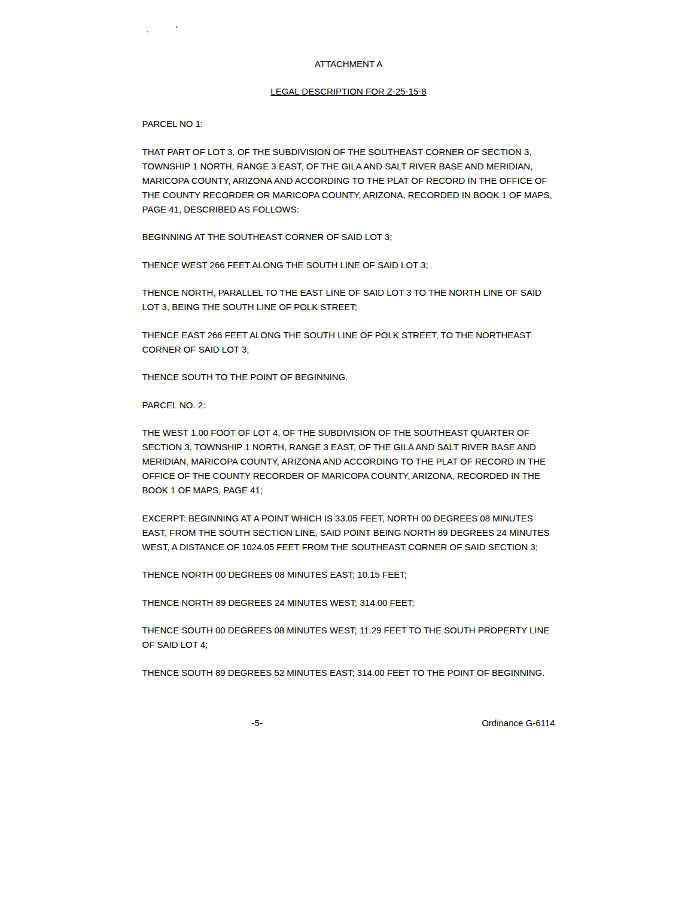. '
ATTACHMENT A
LEGAL DESCRIPTION FOR Z-25-15-8
PARCEL NO 1:
THAT PART OF LOT 3, OF THE SUBDIVISION OF THE SOUTHEAST CORNER OF SECTION 3, TOWNSHIP 1 NORTH, RANGE 3 EAST, OF THE GILA AND SALT RIVER BASE AND MERIDIAN, MARICOPA COUNTY, ARIZONA AND ACCORDING TO THE PLAT OF RECORD IN THE OFFICE OF THE COUNTY RECORDER OR MARICOPA COUNTY, ARIZONA, RECORDED IN BOOK 1 OF MAPS, PAGE 41, DESCRIBED AS FOLLOWS:
BEGINNING AT THE SOUTHEAST CORNER OF SAID LOT 3;
THENCE WEST 266 FEET ALONG THE SOUTH LINE OF SAID LOT 3;
THENCE NORTH, PARALLEL TO THE EAST LINE OF SAID LOT 3 TO THE NORTH LINE OF SAID LOT 3, BEING THE SOUTH LINE OF POLK STREET;
THENCE EAST 266 FEET ALONG THE SOUTH LINE OF POLK STREET, TO THE NORTHEAST CORNER OF SAID LOT 3;
THENCE SOUTH TO THE POINT OF BEGINNING.
PARCEL NO. 2:
THE WEST 1.00 FOOT OF LOT 4, OF THE SUBDIVISION OF THE SOUTHEAST QUARTER OF SECTION 3, TOWNSHIP 1 NORTH, RANGE 3 EAST, OF THE GILA AND SALT RIVER BASE AND MERIDIAN, MARICOPA COUNTY, ARIZONA AND ACCORDING TO THE PLAT OF RECORD IN THE OFFICE OF THE COUNTY RECORDER OF MARICOPA COUNTY, ARIZONA, RECORDED IN THE BOOK 1 OF MAPS, PAGE 41;
EXCERPT: BEGINNING AT A POINT WHICH IS 33.05 FEET, NORTH 00 DEGREES 08 MINUTES EAST, FROM THE SOUTH SECTION LINE, SAID POINT BEING NORTH 89 DEGREES 24 MINUTES WEST, A DISTANCE OF 1024.05 FEET FROM THE SOUTHEAST CORNER OF SAID SECTION 3;
THENCE NORTH 00 DEGREES 08 MINUTES EAST; 10.15 FEET;
THENCE NORTH 89 DEGREES 24 MINUTES WEST; 314.00 FEET;
THENCE SOUTH 00 DEGREES 08 MINUTES WEST; 11.29 FEET TO THE SOUTH PROPERTY LINE OF SAID LOT 4;
THENCE SOUTH 89 DEGREES 52 MINUTES EAST; 314.00 FEET TO THE POINT OF BEGINNING.
-5- Ordinance G-6114